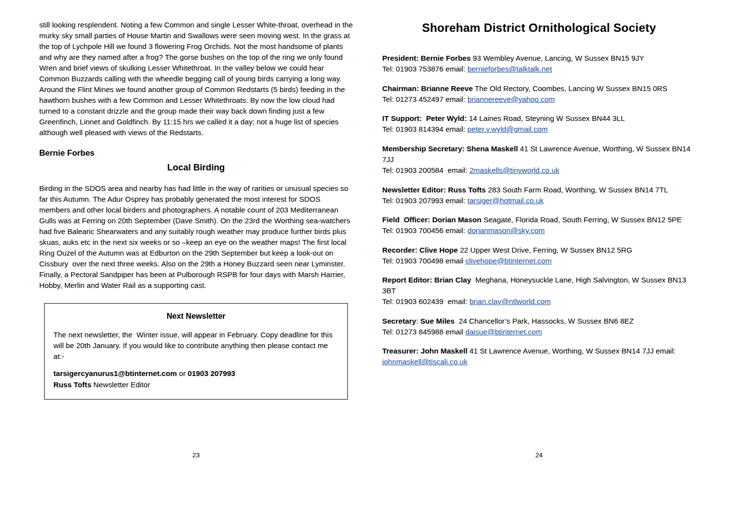still looking resplendent. Noting a few Common and single Lesser White-throat, overhead in the murky sky small parties of House Martin and Swallows were seen moving west. In the grass at the top of Lychpole Hill we found 3 flowering Frog Orchids. Not the most handsome of plants and why are they named after a frog? The gorse bushes on the top of the ring we only found Wren and brief views of skulking Lesser Whitethroat. In the valley below we could hear Common Buzzards calling with the wheedle begging call of young birds carrying a long way. Around the Flint Mines we found another group of Common Redstarts (5 birds) feeding in the hawthorn bushes with a few Common and Lesser Whitethroats. By now the low cloud had turned to a constant drizzle and the group made their way back down finding just a few Greenfinch, Linnet and Goldfinch. By 11:15 hrs we called it a day; not a huge list of species although well pleased with views of the Redstarts.
Bernie Forbes
Local Birding
Birding in the SDOS area and nearby has had little in the way of rarities or unusual species so far this Autumn. The Adur Osprey has probably generated the most interest for SDOS members and other local birders and photographers. A notable count of 203 Mediterranean Gulls was at Ferring on 20th September (Dave Smith). On the 23rd the Worthing sea-watchers had five Balearic Shearwaters and any suitably rough weather may produce further birds plus skuas, auks etc in the next six weeks or so –keep an eye on the weather maps! The first local Ring Ouzel of the Autumn was at Edburton on the 29th September but keep a look-out on Cissbury over the next three weeks. Also on the 29th a Honey Buzzard seen near Lyminster. Finally, a Pectoral Sandpiper has been at Pulborough RSPB for four days with Marsh Harrier, Hobby, Merlin and Water Rail as a supporting cast.
Next Newsletter
The next newsletter, the Winter issue, will appear in February. Copy deadline for this will be 20th January. If you would like to contribute anything then please contact me at:-
tarsigercyanurus1@btinternet.com or 01903 207993
Russ Tofts Newsletter Editor
23
Shoreham District Ornithological Society
President: Bernie Forbes 93 Wembley Avenue, Lancing, W Sussex BN15 9JY
Tel: 01903 753876 email: bernieforbes@talktalk.net
Chairman: Brianne Reeve The Old Rectory, Coombes, Lancing W Sussex BN15 0RS
Tel: 01273 452497 email: briannereeve@yahoo.com
IT Support: Peter Wyld: 14 Laines Road, Steyning W Sussex BN44 3LL
Tel: 01903 814394 email: peter.v.wyld@gmail.com
Membership Secretary: Shena Maskell 41 St Lawrence Avenue, Worthing, W Sussex BN14 7JJ
Tel: 01903 200584 email: 2maskells@tinyworld.co.uk
Newsletter Editor: Russ Tofts 283 South Farm Road, Worthing, W Sussex BN14 7TL
Tel: 01903 207993 email: tarsiger@hotmail.co.uk
Field Officer: Dorian Mason Seagate, Florida Road, South Ferring, W Sussex BN12 5PE
Tel: 01903 700456 email: dorianmason@sky.com
Recorder: Clive Hope 22 Upper West Drive, Ferring, W Sussex BN12 5RG
Tel: 01903 700498 email clivehope@btinternet.com
Report Editor: Brian Clay Meghana, Honeysuckle Lane, High Salvington, W Sussex BN13 3BT
Tel: 01903 602439 email: brian.clay@ntlworld.com
Secretary: Sue Miles 24 Chancellor’s Park, Hassocks, W Sussex BN6 8EZ
Tel: 01273 845988 email daisue@btinternet.com
Treasurer: John Maskell 41 St Lawrence Avenue, Worthing, W Sussex BN14 7JJ email: johnmaskell@tiscali.co.uk
24